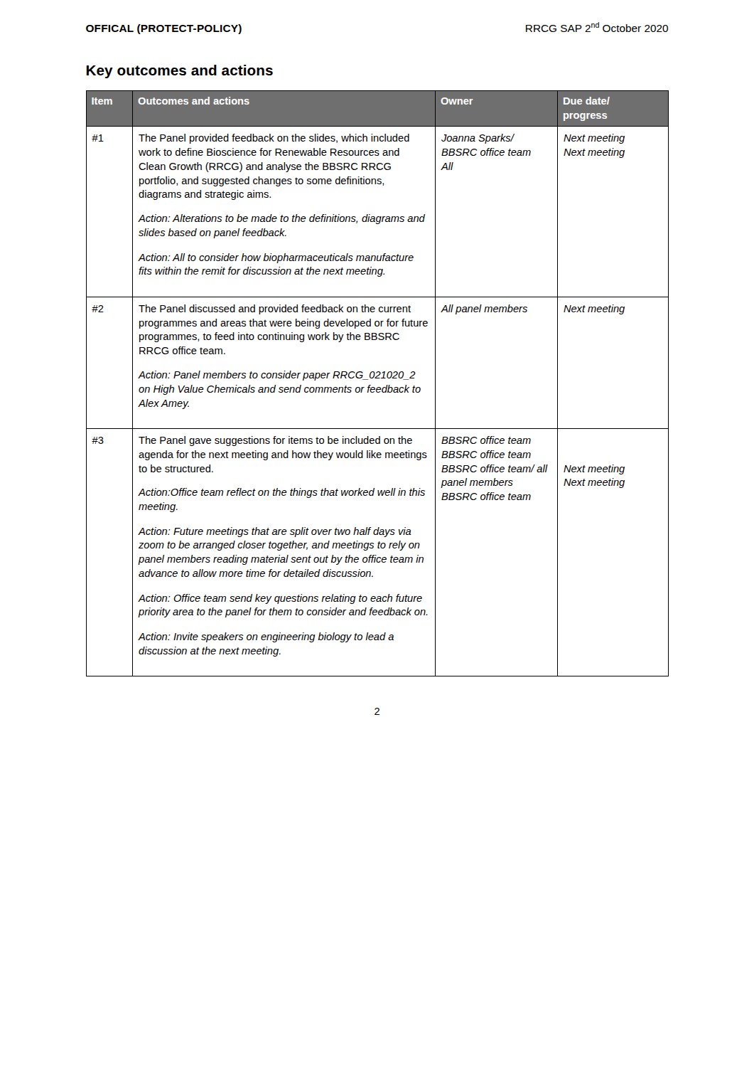OFFICAL (PROTECT-POLICY)
RRCG SAP 2nd October 2020
Key outcomes and actions
| Item | Outcomes and actions | Owner | Due date/ progress |
| --- | --- | --- | --- |
| #1 | The Panel provided feedback on the slides, which included work to define Bioscience for Renewable Resources and Clean Growth (RRCG) and analyse the BBSRC RRCG portfolio, and suggested changes to some definitions, diagrams and strategic aims. Action: Alterations to be made to the definitions, diagrams and slides based on panel feedback. Action: All to consider how biopharmaceuticals manufacture fits within the remit for discussion at the next meeting. | Joanna Sparks/ BBSRC office team All | Next meeting Next meeting |
| #2 | The Panel discussed and provided feedback on the current programmes and areas that were being developed or for future programmes, to feed into continuing work by the BBSRC RRCG office team. Action: Panel members to consider paper RRCG_021020_2 on High Value Chemicals and send comments or feedback to Alex Amey. | All panel members | Next meeting |
| #3 | The Panel gave suggestions for items to be included on the agenda for the next meeting and how they would like meetings to be structured. Action:Office team reflect on the things that worked well in this meeting. Action: Future meetings that are split over two half days via zoom to be arranged closer together, and meetings to rely on panel members reading material sent out by the office team in advance to allow more time for detailed discussion. Action: Office team send key questions relating to each future priority area to the panel for them to consider and feedback on. Action: Invite speakers on engineering biology to lead a discussion at the next meeting. | BBSRC office team BBSRC office team BBSRC office team/ all panel members BBSRC office team | Next meeting Next meeting |
2